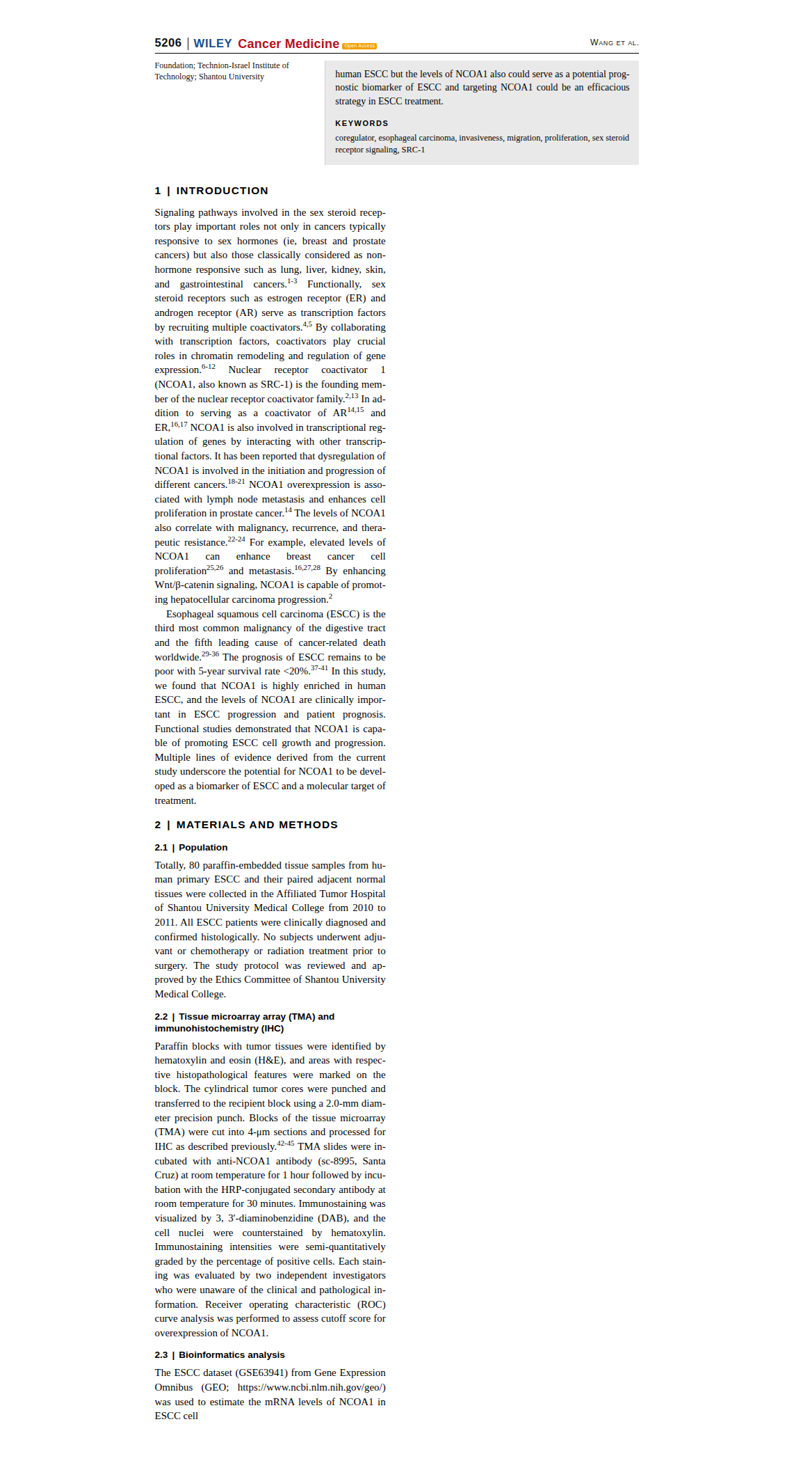5206 WILEY Cancer Medicine Open Access
Wang et al.
Foundation; Technion-Israel Institute of Technology; Shantou University
human ESCC but the levels of NCOA1 also could serve as a potential prognostic biomarker of ESCC and targeting NCOA1 could be an efficacious strategy in ESCC treatment.
KEYWORDS
coregulator, esophageal carcinoma, invasiveness, migration, proliferation, sex steroid receptor signaling, SRC-1
1|INTRODUCTION
Signaling pathways involved in the sex steroid receptors play important roles not only in cancers typically responsive to sex hormones (ie, breast and prostate cancers) but also those classically considered as non-hormone responsive such as lung, liver, kidney, skin, and gastrointestinal cancers.1-3 Functionally, sex steroid receptors such as estrogen receptor (ER) and androgen receptor (AR) serve as transcription factors by recruiting multiple coactivators.4,5 By collaborating with transcription factors, coactivators play crucial roles in chromatin remodeling and regulation of gene expression.6-12 Nuclear receptor coactivator 1 (NCOA1, also known as SRC-1) is the founding member of the nuclear receptor coactivator family.2,13 In addition to serving as a coactivator of AR14,15 and ER,16,17 NCOA1 is also involved in transcriptional regulation of genes by interacting with other transcriptional factors. It has been reported that dysregulation of NCOA1 is involved in the initiation and progression of different cancers.18-21 NCOA1 overexpression is associated with lymph node metastasis and enhances cell proliferation in prostate cancer.14 The levels of NCOA1 also correlate with malignancy, recurrence, and therapeutic resistance.22-24 For example, elevated levels of NCOA1 can enhance breast cancer cell proliferation25,26 and metastasis.16,27,28 By enhancing Wnt/β-catenin signaling, NCOA1 is capable of promoting hepatocellular carcinoma progression.2
Esophageal squamous cell carcinoma (ESCC) is the third most common malignancy of the digestive tract and the fifth leading cause of cancer-related death worldwide.29-36 The prognosis of ESCC remains to be poor with 5-year survival rate <20%.37-41 In this study, we found that NCOA1 is highly enriched in human ESCC, and the levels of NCOA1 are clinically important in ESCC progression and patient prognosis. Functional studies demonstrated that NCOA1 is capable of promoting ESCC cell growth and progression. Multiple lines of evidence derived from the current study underscore the potential for NCOA1 to be developed as a biomarker of ESCC and a molecular target of treatment.
2|MATERIALS AND METHODS
2.1|Population
Totally, 80 paraffin-embedded tissue samples from human primary ESCC and their paired adjacent normal tissues were collected in the Affiliated Tumor Hospital of Shantou University Medical College from 2010 to 2011. All ESCC patients were clinically diagnosed and confirmed histologically. No subjects underwent adjuvant or chemotherapy or radiation treatment prior to surgery. The study protocol was reviewed and approved by the Ethics Committee of Shantou University Medical College.
2.2|Tissue microarray array (TMA) and immunohistochemistry (IHC)
Paraffin blocks with tumor tissues were identified by hematoxylin and eosin (H&E), and areas with respective histopathological features were marked on the block. The cylindrical tumor cores were punched and transferred to the recipient block using a 2.0-mm diameter precision punch. Blocks of the tissue microarray (TMA) were cut into 4-μm sections and processed for IHC as described previously.42-45 TMA slides were incubated with anti-NCOA1 antibody (sc-8995, Santa Cruz) at room temperature for 1 hour followed by incubation with the HRP-conjugated secondary antibody at room temperature for 30 minutes. Immunostaining was visualized by 3, 3′-diaminobenzidine (DAB), and the cell nuclei were counterstained by hematoxylin. Immunostaining intensities were semi-quantitatively graded by the percentage of positive cells. Each staining was evaluated by two independent investigators who were unaware of the clinical and pathological information. Receiver operating characteristic (ROC) curve analysis was performed to assess cutoff score for overexpression of NCOA1.
2.3|Bioinformatics analysis
The ESCC dataset (GSE63941) from Gene Expression Omnibus (GEO; https://www.ncbi.nlm.nih.gov/geo/) was used to estimate the mRNA levels of NCOA1 in ESCC cell